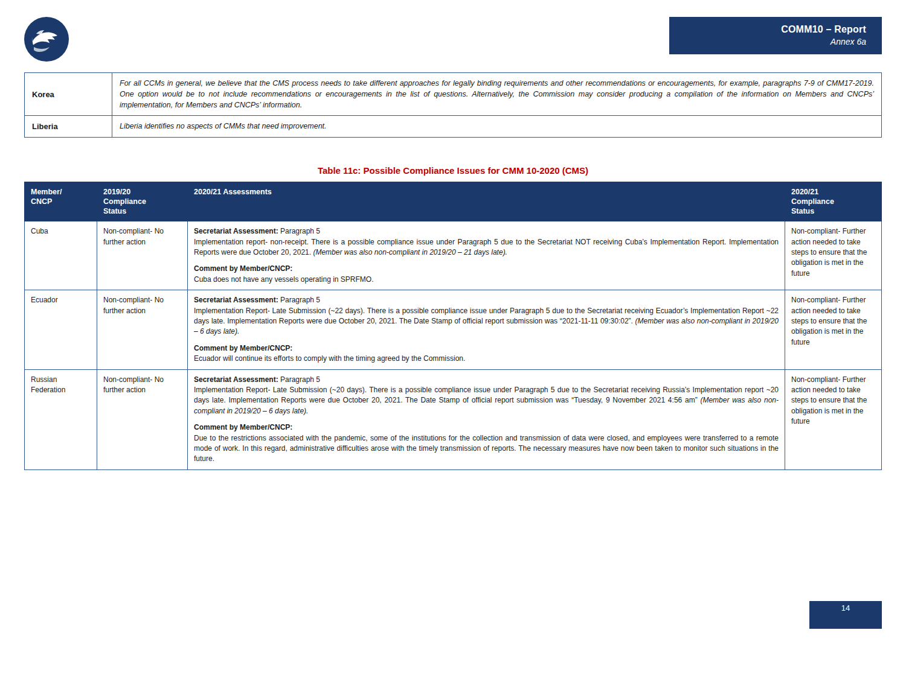COMM10 – Report
Annex 6a
| Korea | For all CCMs in general, we believe that the CMS process needs to take different approaches for legally binding requirements and other recommendations or encouragements, for example, paragraphs 7-9 of CMM17-2019. One option would be to not include recommendations or encouragements in the list of questions. Alternatively, the Commission may consider producing a compilation of the information on Members and CNCPs’ implementation, for Members and CNCPs’ information. |
| Liberia | Liberia identifies no aspects of CMMs that need improvement. |
Table 11c: Possible Compliance Issues for CMM 10-2020 (CMS)
| Member/ CNCP | 2019/20 Compliance Status | 2020/21 Assessments | 2020/21 Compliance Status |
| --- | --- | --- | --- |
| Cuba | Non-compliant- No further action | Secretariat Assessment: Paragraph 5 Implementation report- non-receipt. There is a possible compliance issue under Paragraph 5 due to the Secretariat NOT receiving Cuba’s Implementation Report. Implementation Reports were due October 20, 2021. (Member was also non-compliant in 2019/20 – 21 days late). Comment by Member/CNCP: Cuba does not have any vessels operating in SPRFMO. | Non-compliant- Further action needed to take steps to ensure that the obligation is met in the future |
| Ecuador | Non-compliant- No further action | Secretariat Assessment: Paragraph 5 Implementation Report- Late Submission (~22 days). There is a possible compliance issue under Paragraph 5 due to the Secretariat receiving Ecuador’s Implementation Report ~22 days late. Implementation Reports were due October 20, 2021. The Date Stamp of official report submission was “2021-11-11 09:30:02”. (Member was also non-compliant in 2019/20 – 6 days late). Comment by Member/CNCP: Ecuador will continue its efforts to comply with the timing agreed by the Commission. | Non-compliant- Further action needed to take steps to ensure that the obligation is met in the future |
| Russian Federation | Non-compliant- No further action | Secretariat Assessment: Paragraph 5 Implementation Report- Late Submission (~20 days). There is a possible compliance issue under Paragraph 5 due to the Secretariat receiving Russia’s Implementation report ~20 days late. Implementation Reports were due October 20, 2021. The Date Stamp of official report submission was “Tuesday, 9 November 2021 4:56 am” (Member was also non-compliant in 2019/20 – 6 days late). Comment by Member/CNCP: Due to the restrictions associated with the pandemic, some of the institutions for the collection and transmission of data were closed, and employees were transferred to a remote mode of work. In this regard, administrative difficulties arose with the timely transmission of reports. The necessary measures have now been taken to monitor such situations in the future. | Non-compliant- Further action needed to take steps to ensure that the obligation is met in the future |
14